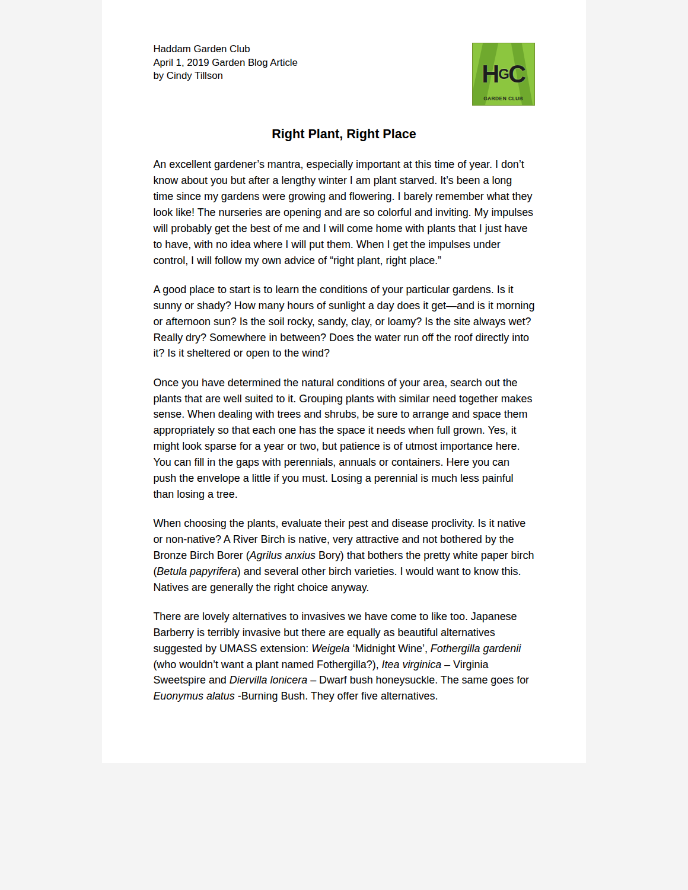Haddam Garden Club April 1, 2019 Garden Blog Article by Cindy Tillson
HGC GARDEN CLUB
Right Plant, Right Place
An excellent gardener’s mantra, especially important at this time of year. I don’t know about you but after a lengthy winter I am plant starved. It’s been a long time since my gardens were growing and flowering. I barely remember what they look like! The nurseries are opening and are so colorful and inviting. My impulses will probably get the best of me and I will come home with plants that I just have to have, with no idea where I will put them. When I get the impulses under control, I will follow my own advice of “right plant, right place.”
A good place to start is to learn the conditions of your particular gardens. Is it sunny or shady? How many hours of sunlight a day does it get—and is it morning or afternoon sun? Is the soil rocky, sandy, clay, or loamy? Is the site always wet? Really dry? Somewhere in between? Does the water run off the roof directly into it? Is it sheltered or open to the wind?
Once you have determined the natural conditions of your area, search out the plants that are well suited to it. Grouping plants with similar need together makes sense. When dealing with trees and shrubs, be sure to arrange and space them appropriately so that each one has the space it needs when full grown. Yes, it might look sparse for a year or two, but patience is of utmost importance here. You can fill in the gaps with perennials, annuals or containers. Here you can push the envelope a little if you must. Losing a perennial is much less painful than losing a tree.
When choosing the plants, evaluate their pest and disease proclivity. Is it native or non-native? A River Birch is native, very attractive and not bothered by the Bronze Birch Borer (Agrilus anxius Bory) that bothers the pretty white paper birch (Betula papyrifera) and several other birch varieties. I would want to know this. Natives are generally the right choice anyway.
There are lovely alternatives to invasives we have come to like too. Japanese Barberry is terribly invasive but there are equally as beautiful alternatives suggested by UMASS extension: Weigela ‘Midnight Wine’, Fothergilla gardenii (who wouldn’t want a plant named Fothergilla?), Itea virginica – Virginia Sweetspire and Diervilla lonicera – Dwarf bush honeysuckle. The same goes for Euonymus alatus -Burning Bush. They offer five alternatives.